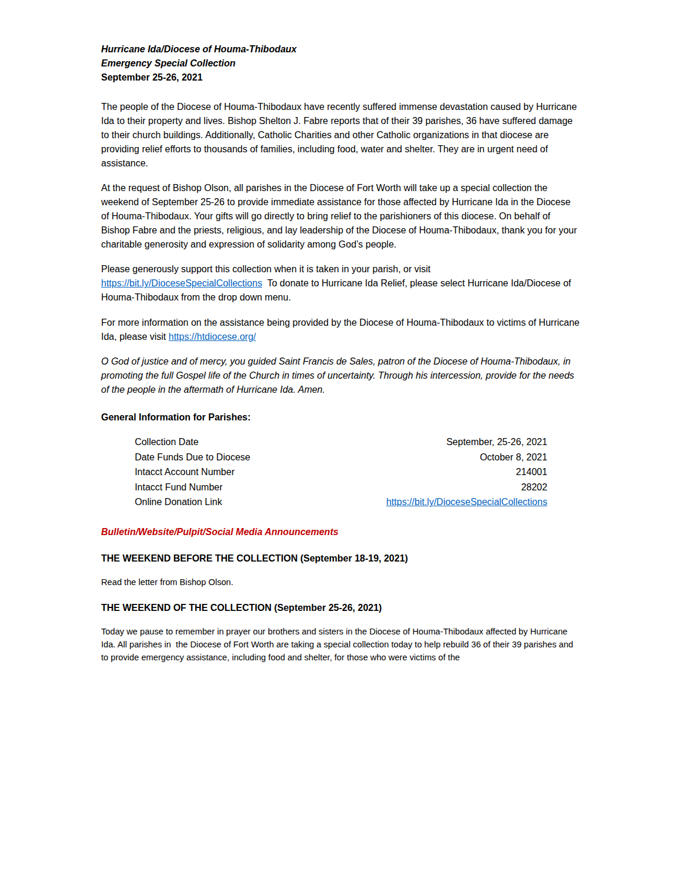Hurricane Ida/Diocese of Houma-Thibodaux
Emergency Special Collection
September 25-26, 2021
The people of the Diocese of Houma-Thibodaux have recently suffered immense devastation caused by Hurricane Ida to their property and lives. Bishop Shelton J. Fabre reports that of their 39 parishes, 36 have suffered damage to their church buildings. Additionally, Catholic Charities and other Catholic organizations in that diocese are providing relief efforts to thousands of families, including food, water and shelter. They are in urgent need of assistance.
At the request of Bishop Olson, all parishes in the Diocese of Fort Worth will take up a special collection the weekend of September 25-26 to provide immediate assistance for those affected by Hurricane Ida in the Diocese of Houma-Thibodaux. Your gifts will go directly to bring relief to the parishioners of this diocese. On behalf of Bishop Fabre and the priests, religious, and lay leadership of the Diocese of Houma-Thibodaux, thank you for your charitable generosity and expression of solidarity among God’s people.
Please generously support this collection when it is taken in your parish, or visit https://bit.ly/DioceseSpecialCollections To donate to Hurricane Ida Relief, please select Hurricane Ida/Diocese of Houma-Thibodaux from the drop down menu.
For more information on the assistance being provided by the Diocese of Houma-Thibodaux to victims of Hurricane Ida, please visit https://htdiocese.org/
O God of justice and of mercy, you guided Saint Francis de Sales, patron of the Diocese of Houma-Thibodaux, in promoting the full Gospel life of the Church in times of uncertainty. Through his intercession, provide for the needs of the people in the aftermath of Hurricane Ida. Amen.
General Information for Parishes:
| Collection Date | September, 25-26, 2021 |
| Date Funds Due to Diocese | October 8, 2021 |
| Intacct Account Number | 214001 |
| Intacct Fund Number | 28202 |
| Online Donation Link | https://bit.ly/DioceseSpecialCollections |
Bulletin/Website/Pulpit/Social Media Announcements
THE WEEKEND BEFORE THE COLLECTION (September 18-19, 2021)
Read the letter from Bishop Olson.
THE WEEKEND OF THE COLLECTION (September 25-26, 2021)
Today we pause to remember in prayer our brothers and sisters in the Diocese of Houma-Thibodaux affected by Hurricane Ida. All parishes in the Diocese of Fort Worth are taking a special collection today to help rebuild 36 of their 39 parishes and to provide emergency assistance, including food and shelter, for those who were victims of the